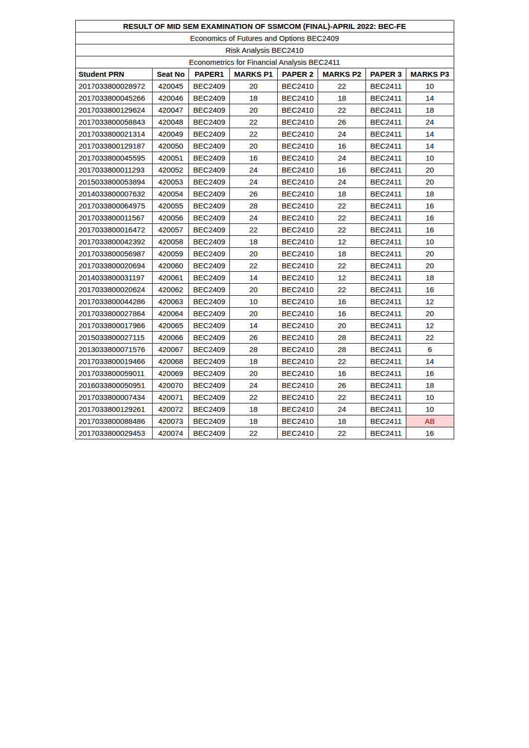| RESULT OF MID SEM EXAMINATION OF SSMCOM (FINAL)-APRIL 2022: BEC-FE |
| Economics of Futures and Options BEC2409 |
| Risk Analysis BEC2410 |
| Econometrics for Financial Analysis BEC2411 |
| Student PRN | Seat No | PAPER1 | MARKS P1 | PAPER 2 | MARKS P2 | PAPER 3 | MARKS P3 |
| 2017033800028972 | 420045 | BEC2409 | 20 | BEC2410 | 22 | BEC2411 | 10 |
| 2017033800045266 | 420046 | BEC2409 | 18 | BEC2410 | 18 | BEC2411 | 14 |
| 2017033800129624 | 420047 | BEC2409 | 20 | BEC2410 | 22 | BEC2411 | 18 |
| 2017033800058843 | 420048 | BEC2409 | 22 | BEC2410 | 26 | BEC2411 | 24 |
| 2017033800021314 | 420049 | BEC2409 | 22 | BEC2410 | 24 | BEC2411 | 14 |
| 2017033800129187 | 420050 | BEC2409 | 20 | BEC2410 | 16 | BEC2411 | 14 |
| 2017033800045595 | 420051 | BEC2409 | 16 | BEC2410 | 24 | BEC2411 | 10 |
| 2017033800011293 | 420052 | BEC2409 | 24 | BEC2410 | 16 | BEC2411 | 20 |
| 2015033800053894 | 420053 | BEC2409 | 24 | BEC2410 | 24 | BEC2411 | 20 |
| 2014033800007632 | 420054 | BEC2409 | 26 | BEC2410 | 18 | BEC2411 | 18 |
| 2017033800064975 | 420055 | BEC2409 | 28 | BEC2410 | 22 | BEC2411 | 16 |
| 2017033800011567 | 420056 | BEC2409 | 24 | BEC2410 | 22 | BEC2411 | 16 |
| 2017033800016472 | 420057 | BEC2409 | 22 | BEC2410 | 22 | BEC2411 | 16 |
| 2017033800042392 | 420058 | BEC2409 | 18 | BEC2410 | 12 | BEC2411 | 10 |
| 2017033800056987 | 420059 | BEC2409 | 20 | BEC2410 | 18 | BEC2411 | 20 |
| 2017033800020694 | 420060 | BEC2409 | 22 | BEC2410 | 22 | BEC2411 | 20 |
| 2014033800031197 | 420061 | BEC2409 | 14 | BEC2410 | 12 | BEC2411 | 18 |
| 2017033800020624 | 420062 | BEC2409 | 20 | BEC2410 | 22 | BEC2411 | 16 |
| 2017033800044286 | 420063 | BEC2409 | 10 | BEC2410 | 16 | BEC2411 | 12 |
| 2017033800027864 | 420064 | BEC2409 | 20 | BEC2410 | 16 | BEC2411 | 20 |
| 2017033800017966 | 420065 | BEC2409 | 14 | BEC2410 | 20 | BEC2411 | 12 |
| 2015033800027115 | 420066 | BEC2409 | 26 | BEC2410 | 28 | BEC2411 | 22 |
| 2013033800071576 | 420067 | BEC2409 | 28 | BEC2410 | 28 | BEC2411 | 6 |
| 2017033800019466 | 420068 | BEC2409 | 18 | BEC2410 | 22 | BEC2411 | 14 |
| 2017033800059011 | 420069 | BEC2409 | 20 | BEC2410 | 16 | BEC2411 | 16 |
| 2016033800050951 | 420070 | BEC2409 | 24 | BEC2410 | 26 | BEC2411 | 18 |
| 2017033800007434 | 420071 | BEC2409 | 22 | BEC2410 | 22 | BEC2411 | 10 |
| 2017033800129261 | 420072 | BEC2409 | 18 | BEC2410 | 24 | BEC2411 | 10 |
| 2017033800088486 | 420073 | BEC2409 | 18 | BEC2410 | 18 | BEC2411 | AB |
| 2017033800029453 | 420074 | BEC2409 | 22 | BEC2410 | 22 | BEC2411 | 16 |